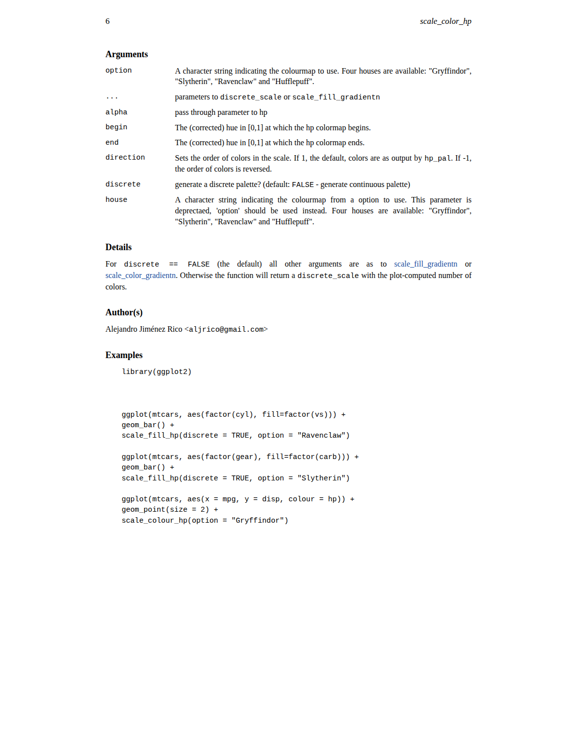6 scale_color_hp
Arguments
option
A character string indicating the colourmap to use. Four houses are available: "Gryffindor", "Slytherin", "Ravenclaw" and "Hufflepuff".
...
parameters to discrete_scale or scale_fill_gradientn
alpha
pass through parameter to hp
begin
The (corrected) hue in [0,1] at which the hp colormap begins.
end
The (corrected) hue in [0,1] at which the hp colormap ends.
direction
Sets the order of colors in the scale. If 1, the default, colors are as output by hp_pal. If -1, the order of colors is reversed.
discrete
generate a discrete palette? (default: FALSE - generate continuous palette)
house
A character string indicating the colourmap from a option to use. This parameter is deprectaed, 'option' should be used instead. Four houses are available: "Gryffindor", "Slytherin", "Ravenclaw" and "Hufflepuff".
Details
For discrete == FALSE (the default) all other arguments are as to scale_fill_gradientn or scale_color_gradientn. Otherwise the function will return a discrete_scale with the plot-computed number of colors.
Author(s)
Alejandro Jiménez Rico <aljrico@gmail.com>
Examples
library(ggplot2)



ggplot(mtcars, aes(factor(cyl), fill=factor(vs))) +
geom_bar() +
scale_fill_hp(discrete = TRUE, option = "Ravenclaw")

ggplot(mtcars, aes(factor(gear), fill=factor(carb))) +
geom_bar() +
scale_fill_hp(discrete = TRUE, option = "Slytherin")

ggplot(mtcars, aes(x = mpg, y = disp, colour = hp)) +
geom_point(size = 2) +
scale_colour_hp(option = "Gryffindor")